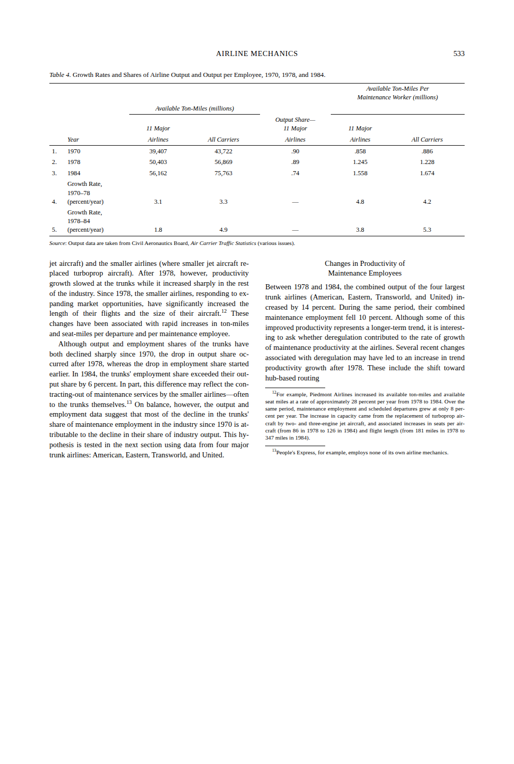AIRLINE MECHANICS 533
Table 4. Growth Rates and Shares of Airline Output and Output per Employee, 1970, 1978, and 1984.
| | | | Available Ton-Miles Per Maintenance Worker (millions) |
| --- | --- | --- | --- |
| | | Available Ton-Miles (millions) | | |
| | | 11 Major | | Output Share— 11 Major | 11 Major | |
| | Year | Airlines | All Carriers | Airlines | Airlines | All Carriers |
| 1. | 1970 | 39,407 | 43,722 | .90 | .858 | .886 |
| 2. | 1978 | 50,403 | 56,869 | .89 | 1.245 | 1.228 |
| 3. | 1984 | 56,162 | 75,763 | .74 | 1.558 | 1.674 |
| 4. | Growth Rate, 1970–78 (percent/year) | 3.1 | 3.3 | — | 4.8 | 4.2 |
| 5. | Growth Rate, 1978–84 (percent/year) | 1.8 | 4.9 | — | 3.8 | 5.3 |
Source: Output data are taken from Civil Aeronautics Board, Air Carrier Traffic Statistics (various issues).
jet aircraft) and the smaller airlines (where smaller jet aircraft replaced turboprop aircraft). After 1978, however, productivity growth slowed at the trunks while it increased sharply in the rest of the industry. Since 1978, the smaller airlines, responding to expanding market opportunities, have significantly increased the length of their flights and the size of their aircraft.12 These changes have been associated with rapid increases in ton-miles and seat-miles per departure and per maintenance employee.
Although output and employment shares of the trunks have both declined sharply since 1970, the drop in output share occurred after 1978, whereas the drop in employment share started earlier. In 1984, the trunks' employment share exceeded their output share by 6 percent. In part, this difference may reflect the contracting-out of maintenance services by the smaller airlines—often to the trunks themselves.13 On balance, however, the output and employment data suggest that most of the decline in the trunks' share of maintenance employment in the industry since 1970 is attributable to the decline in their share of industry output. This hypothesis is tested in the next section using data from four major trunk airlines: American, Eastern, Transworld, and United.
Changes in Productivity of
Maintenance Employees
Between 1978 and 1984, the combined output of the four largest trunk airlines (American, Eastern, Transworld, and United) increased by 14 percent. During the same period, their combined maintenance employment fell 10 percent. Although some of this improved productivity represents a longer-term trend, it is interesting to ask whether deregulation contributed to the rate of growth of maintenance productivity at the airlines. Several recent changes associated with deregulation may have led to an increase in trend productivity growth after 1978. These include the shift toward hub-based routing
12For example, Piedmont Airlines increased its available ton-miles and available seat miles at a rate of approximately 28 percent per year from 1978 to 1984. Over the same period, maintenance employment and scheduled departures grew at only 8 percent per year. The increase in capacity came from the replacement of turboprop aircraft by two- and three-engine jet aircraft, and associated increases in seats per aircraft (from 86 in 1978 to 126 in 1984) and flight length (from 181 miles in 1978 to 347 miles in 1984).
13People's Express, for example, employs none of its own airline mechanics.